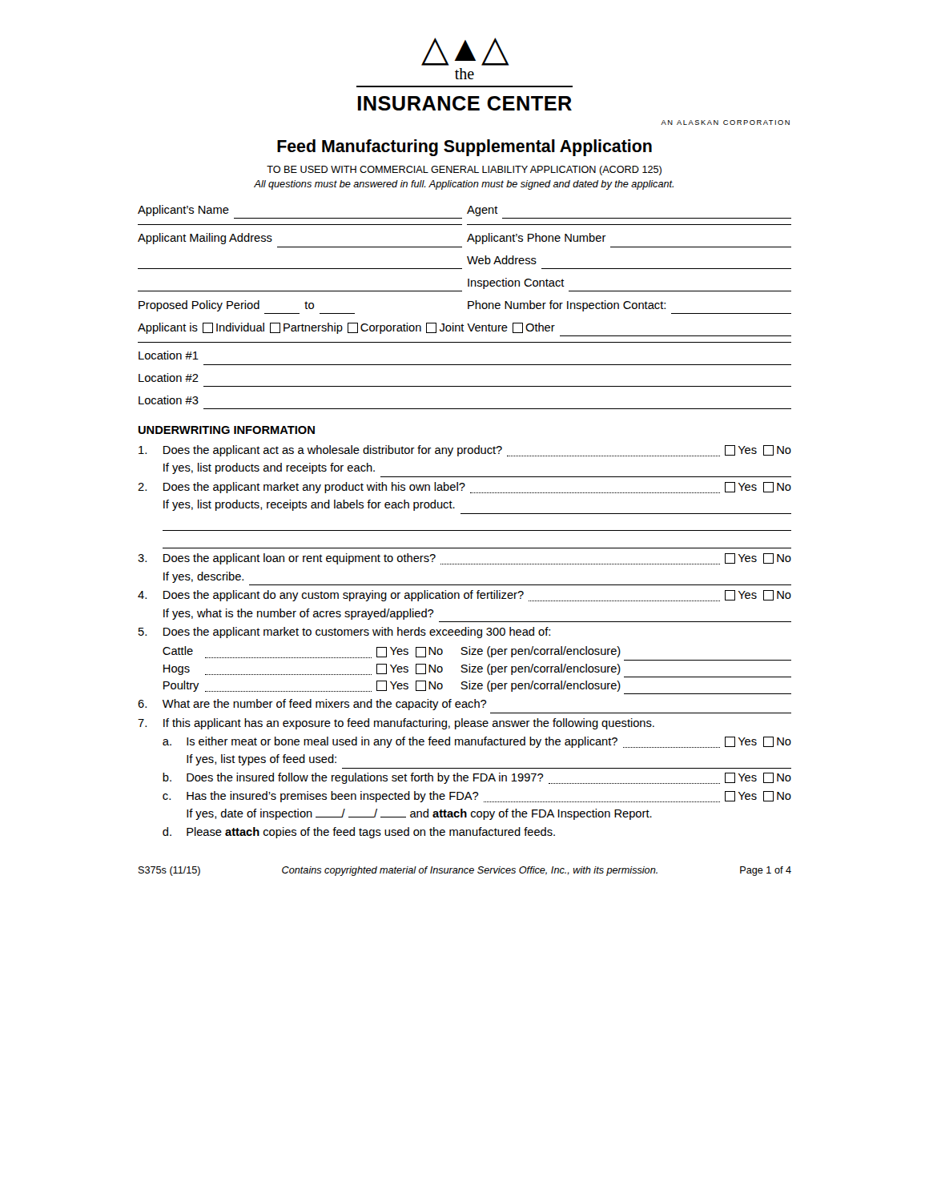△▲△
the
INSURANCE CENTER
AN ALASKAN CORPORATION
Feed Manufacturing Supplemental Application
TO BE USED WITH COMMERCIAL GENERAL LIABILITY APPLICATION (ACORD 125)
All questions must be answered in full. Application must be signed and dated by the applicant.
Applicant’s Name
Agent
Applicant Mailing Address
Applicant’s Phone Number
Web Address
Inspection Contact
Proposed Policy Period to
Phone Number for Inspection Contact:
Applicant is Individual Partnership Corporation Joint Venture Other
Location #1
Location #2
Location #3
UNDERWRITING INFORMATION
Does the applicant act as a wholesale distributor for any product? Yes No
If yes, list products and receipts for each.
Does the applicant market any product with his own label? Yes No
If yes, list products, receipts and labels for each product.
Does the applicant loan or rent equipment to others? Yes No
If yes, describe.
Does the applicant do any custom spraying or application of fertilizer? Yes No
If yes, what is the number of acres sprayed/applied?
Does the applicant market to customers with herds exceeding 300 head of:
Cattle Yes No Size (per pen/corral/enclosure)
Hogs Yes No Size (per pen/corral/enclosure)
Poultry Yes No Size (per pen/corral/enclosure)
What are the number of feed mixers and the capacity of each?
If this applicant has an exposure to feed manufacturing, please answer the following questions.
Is either meat or bone meal used in any of the feed manufactured by the applicant? Yes No
If yes, list types of feed used:
Does the insured follow the regulations set forth by the FDA in 1997? Yes No
Has the insured’s premises been inspected by the FDA? Yes No
If yes, date of inspection / / and attach copy of the FDA Inspection Report.
Please attach copies of the feed tags used on the manufactured feeds.
S375s (11/15) Contains copyrighted material of Insurance Services Office, Inc., with its permission. Page 1 of 4